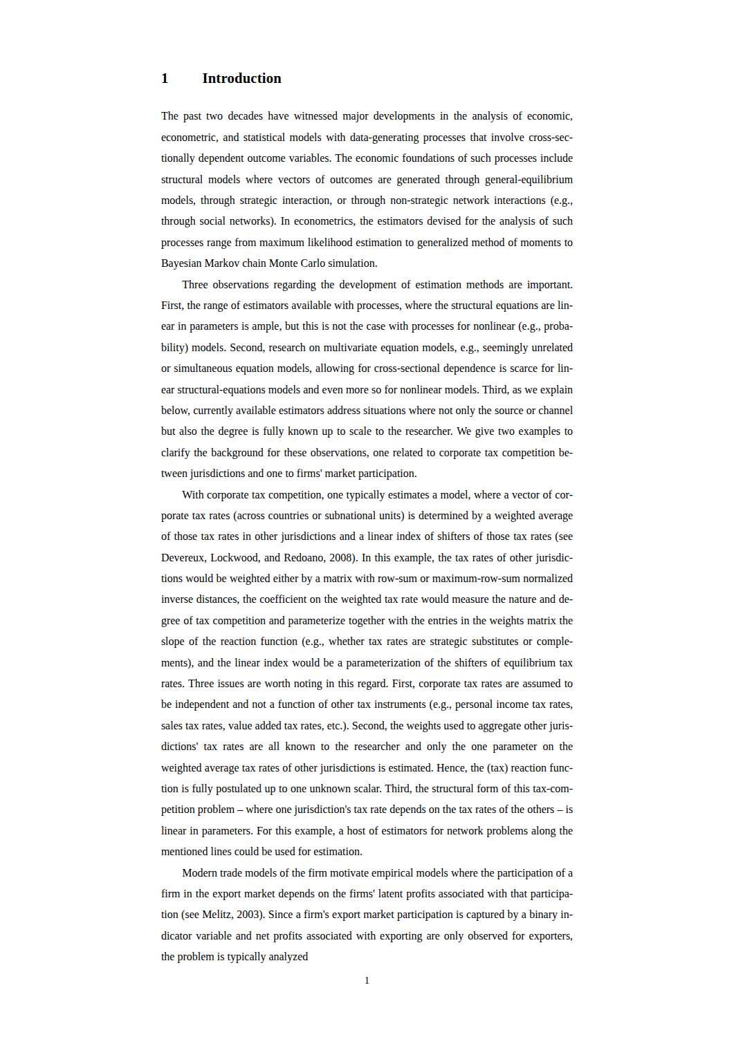1 Introduction
The past two decades have witnessed major developments in the analysis of economic, econometric, and statistical models with data-generating processes that involve cross-sectionally dependent outcome variables. The economic foundations of such processes include structural models where vectors of outcomes are generated through general-equilibrium models, through strategic interaction, or through non-strategic network interactions (e.g., through social networks). In econometrics, the estimators devised for the analysis of such processes range from maximum likelihood estimation to generalized method of moments to Bayesian Markov chain Monte Carlo simulation.
Three observations regarding the development of estimation methods are important. First, the range of estimators available with processes, where the structural equations are linear in parameters is ample, but this is not the case with processes for nonlinear (e.g., probability) models. Second, research on multivariate equation models, e.g., seemingly unrelated or simultaneous equation models, allowing for cross-sectional dependence is scarce for linear structural-equations models and even more so for nonlinear models. Third, as we explain below, currently available estimators address situations where not only the source or channel but also the degree is fully known up to scale to the researcher. We give two examples to clarify the background for these observations, one related to corporate tax competition between jurisdictions and one to firms' market participation.
With corporate tax competition, one typically estimates a model, where a vector of corporate tax rates (across countries or subnational units) is determined by a weighted average of those tax rates in other jurisdictions and a linear index of shifters of those tax rates (see Devereux, Lockwood, and Redoano, 2008). In this example, the tax rates of other jurisdictions would be weighted either by a matrix with row-sum or maximum-row-sum normalized inverse distances, the coefficient on the weighted tax rate would measure the nature and degree of tax competition and parameterize together with the entries in the weights matrix the slope of the reaction function (e.g., whether tax rates are strategic substitutes or complements), and the linear index would be a parameterization of the shifters of equilibrium tax rates. Three issues are worth noting in this regard. First, corporate tax rates are assumed to be independent and not a function of other tax instruments (e.g., personal income tax rates, sales tax rates, value added tax rates, etc.). Second, the weights used to aggregate other jurisdictions' tax rates are all known to the researcher and only the one parameter on the weighted average tax rates of other jurisdictions is estimated. Hence, the (tax) reaction function is fully postulated up to one unknown scalar. Third, the structural form of this tax-competition problem – where one jurisdiction's tax rate depends on the tax rates of the others – is linear in parameters. For this example, a host of estimators for network problems along the mentioned lines could be used for estimation.
Modern trade models of the firm motivate empirical models where the participation of a firm in the export market depends on the firms' latent profits associated with that participation (see Melitz, 2003). Since a firm's export market participation is captured by a binary indicator variable and net profits associated with exporting are only observed for exporters, the problem is typically analyzed
1